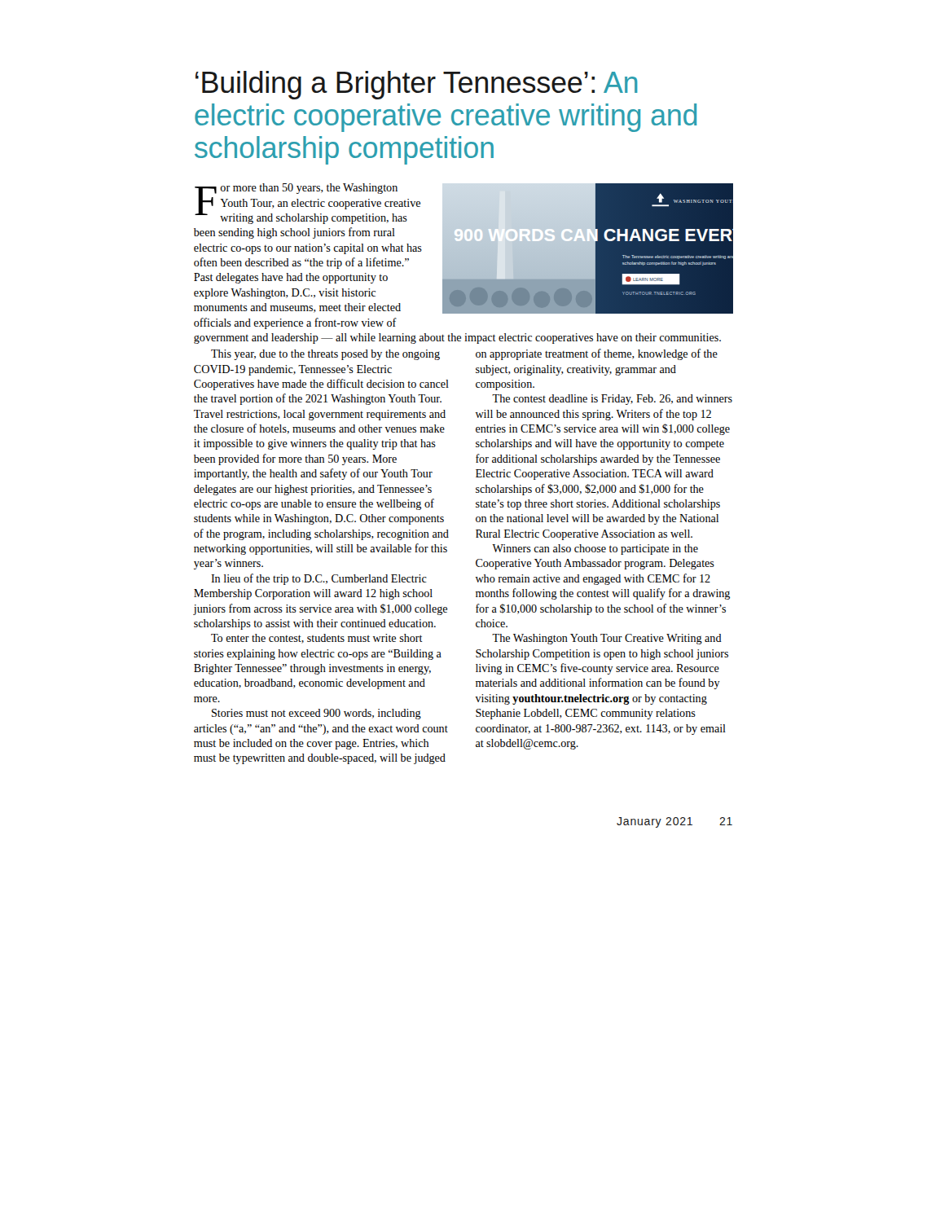‘Building a Brighter Tennessee’: An electric cooperative creative writing and scholarship competition
For more than 50 years, the Washington Youth Tour, an electric cooperative creative writing and scholarship competition, has been sending high school juniors from rural electric co-ops to our nation’s capital on what has often been described as “the trip of a lifetime.” Past delegates have had the opportunity to explore Washington, D.C., visit historic monuments and museums, meet their elected officials and experience a front-row view of government and leadership — all while learning about the impact electric cooperatives have on their communities.
This year, due to the threats posed by the ongoing COVID-19 pandemic, Tennessee’s Electric Cooperatives have made the difficult decision to cancel the travel portion of the 2021 Washington Youth Tour. Travel restrictions, local government requirements and the closure of hotels, museums and other venues make it impossible to give winners the quality trip that has been provided for more than 50 years. More importantly, the health and safety of our Youth Tour delegates are our highest priorities, and Tennessee’s electric co-ops are unable to ensure the wellbeing of students while in Washington, D.C. Other components of the program, including scholarships, recognition and networking opportunities, will still be available for this year’s winners.
In lieu of the trip to D.C., Cumberland Electric Membership Corporation will award 12 high school juniors from across its service area with $1,000 college scholarships to assist with their continued education.
To enter the contest, students must write short stories explaining how electric co-ops are “Building a Brighter Tennessee” through investments in energy, education, broadband, economic development and more.
Stories must not exceed 900 words, including articles (“a,” “an” and “the”), and the exact word count must be included on the cover page. Entries, which must be typewritten and double-spaced, will be judged on appropriate treatment of theme, knowledge of the subject, originality, creativity, grammar and composition.
The contest deadline is Friday, Feb. 26, and winners will be announced this spring. Writers of the top 12 entries in CEMC’s service area will win $1,000 college scholarships and will have the opportunity to compete for additional scholarships awarded by the Tennessee Electric Cooperative Association. TECA will award scholarships of $3,000, $2,000 and $1,000 for the state’s top three short stories. Additional scholarships on the national level will be awarded by the National Rural Electric Cooperative Association as well.
Winners can also choose to participate in the Cooperative Youth Ambassador program. Delegates who remain active and engaged with CEMC for 12 months following the contest will qualify for a drawing for a $10,000 scholarship to the school of the winner’s choice.
The Washington Youth Tour Creative Writing and Scholarship Competition is open to high school juniors living in CEMC’s five-county service area. Resource materials and additional information can be found by visiting youthtour.tnelectric.org or by contacting Stephanie Lobdell, CEMC community relations coordinator, at 1-800-987-2362, ext. 1143, or by email at slobdell@cemc.org.
January 2021 21